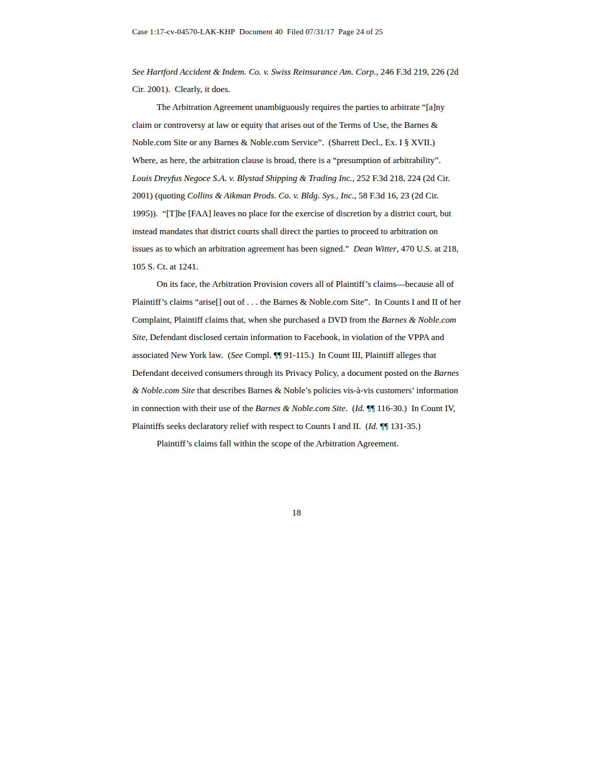Case 1:17-cv-04570-LAK-KHP Document 40 Filed 07/31/17 Page 24 of 25
See Hartford Accident & Indem. Co. v. Swiss Reinsurance Am. Corp., 246 F.3d 219, 226 (2d Cir. 2001). Clearly, it does.
The Arbitration Agreement unambiguously requires the parties to arbitrate “[a]ny claim or controversy at law or equity that arises out of the Terms of Use, the Barnes & Noble.com Site or any Barnes & Noble.com Service”. (Sharrett Decl., Ex. I § XVII.) Where, as here, the arbitration clause is broad, there is a “presumption of arbitrability”. Louis Dreyfus Negoce S.A. v. Blystad Shipping & Trading Inc., 252 F.3d 218, 224 (2d Cir. 2001) (quoting Collins & Aikman Prods. Co. v. Bldg. Sys., Inc., 58 F.3d 16, 23 (2d Cir. 1995)). “[T]he [FAA] leaves no place for the exercise of discretion by a district court, but instead mandates that district courts shall direct the parties to proceed to arbitration on issues as to which an arbitration agreement has been signed.” Dean Witter, 470 U.S. at 218, 105 S. Ct. at 1241.
On its face, the Arbitration Provision covers all of Plaintiff’s claims—because all of Plaintiff’s claims “arise[] out of . . . the Barnes & Noble.com Site”. In Counts I and II of her Complaint, Plaintiff claims that, when she purchased a DVD from the Barnes & Noble.com Site, Defendant disclosed certain information to Facebook, in violation of the VPPA and associated New York law. (See Compl. ¶¶ 91-115.) In Count III, Plaintiff alleges that Defendant deceived consumers through its Privacy Policy, a document posted on the Barnes & Noble.com Site that describes Barnes & Noble’s policies vis-à-vis customers’ information in connection with their use of the Barnes & Noble.com Site. (Id. ¶¶ 116-30.) In Count IV, Plaintiffs seeks declaratory relief with respect to Counts I and II. (Id. ¶¶ 131-35.)
Plaintiff’s claims fall within the scope of the Arbitration Agreement.
18